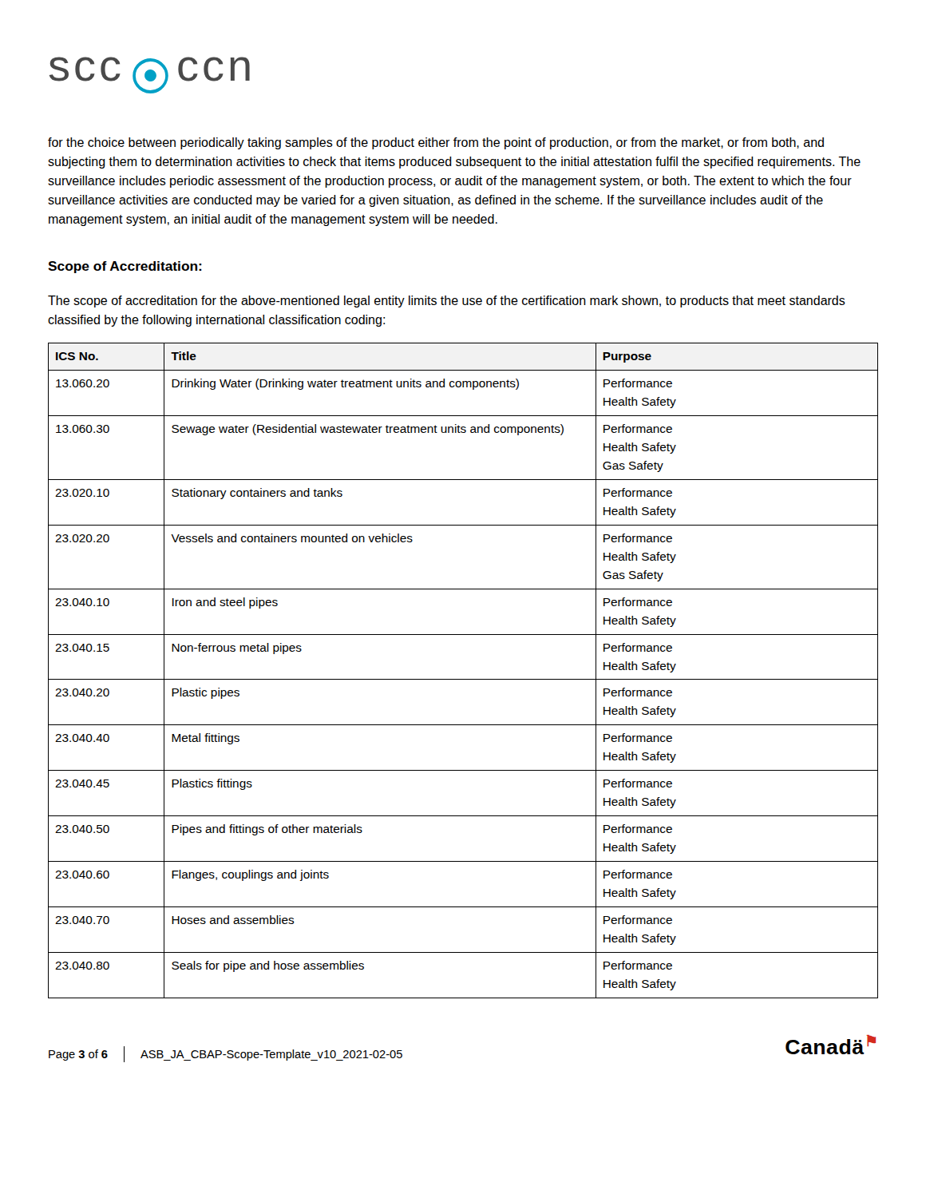scc⦿ccn
for the choice between periodically taking samples of the product either from the point of production, or from the market, or from both, and subjecting them to determination activities to check that items produced subsequent to the initial attestation fulfil the specified requirements. The surveillance includes periodic assessment of the production process, or audit of the management system, or both. The extent to which the four surveillance activities are conducted may be varied for a given situation, as defined in the scheme. If the surveillance includes audit of the management system, an initial audit of the management system will be needed.
Scope of Accreditation:
The scope of accreditation for the above-mentioned legal entity limits the use of the certification mark shown, to products that meet standards classified by the following international classification coding:
| ICS No. | Title | Purpose |
| --- | --- | --- |
| 13.060.20 | Drinking Water (Drinking water treatment units and components) | Performance Health Safety |
| 13.060.30 | Sewage water (Residential wastewater treatment units and components) | Performance Health Safety Gas Safety |
| 23.020.10 | Stationary containers and tanks | Performance Health Safety |
| 23.020.20 | Vessels and containers mounted on vehicles | Performance Health Safety Gas Safety |
| 23.040.10 | Iron and steel pipes | Performance Health Safety |
| 23.040.15 | Non-ferrous metal pipes | Performance Health Safety |
| 23.040.20 | Plastic pipes | Performance Health Safety |
| 23.040.40 | Metal fittings | Performance Health Safety |
| 23.040.45 | Plastics fittings | Performance Health Safety |
| 23.040.50 | Pipes and fittings of other materials | Performance Health Safety |
| 23.040.60 | Flanges, couplings and joints | Performance Health Safety |
| 23.040.70 | Hoses and assemblies | Performance Health Safety |
| 23.040.80 | Seals for pipe and hose assemblies | Performance Health Safety |
Page 3 of 6 ASB_JA_CBAP-Scope-Template_v10_2021-02-05
Canadä⚑